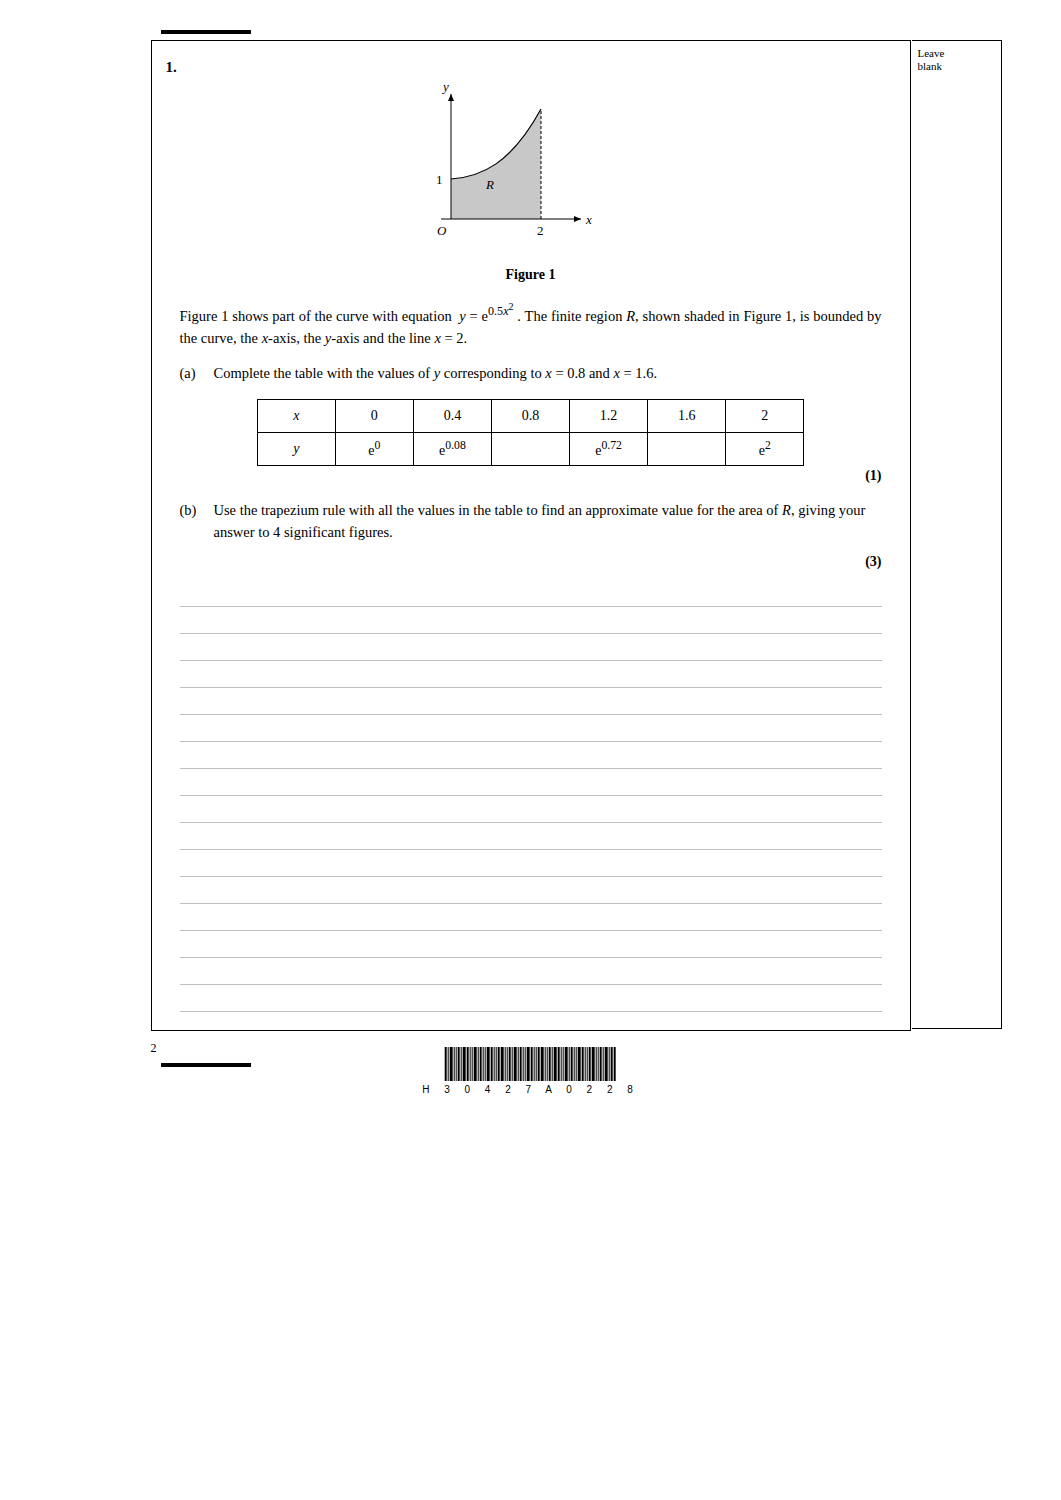Leave
blank
1.
y x 1 O 2 R
Figure 1
Figure 1 shows part of the curve with equation y = e0.5x2 . The finite region R, shown shaded in Figure 1, is bounded by the curve, the x-axis, the y-axis and the line x = 2.
(a)
Complete the table with the values of y corresponding to x = 0.8 and x = 1.6.
| x | 0 | 0.4 | 0.8 | 1.2 | 1.6 | 2 |
| y | e 0 | e 0.08 | | e 0.72 | | e 2 |
(1)
(b)
Use the trapezium rule with all the values in the table to find an approximate value for the area of R, giving your answer to 4 significant figures.
(3)
2
H 3 0 4 2 7 A 0 2 2 8